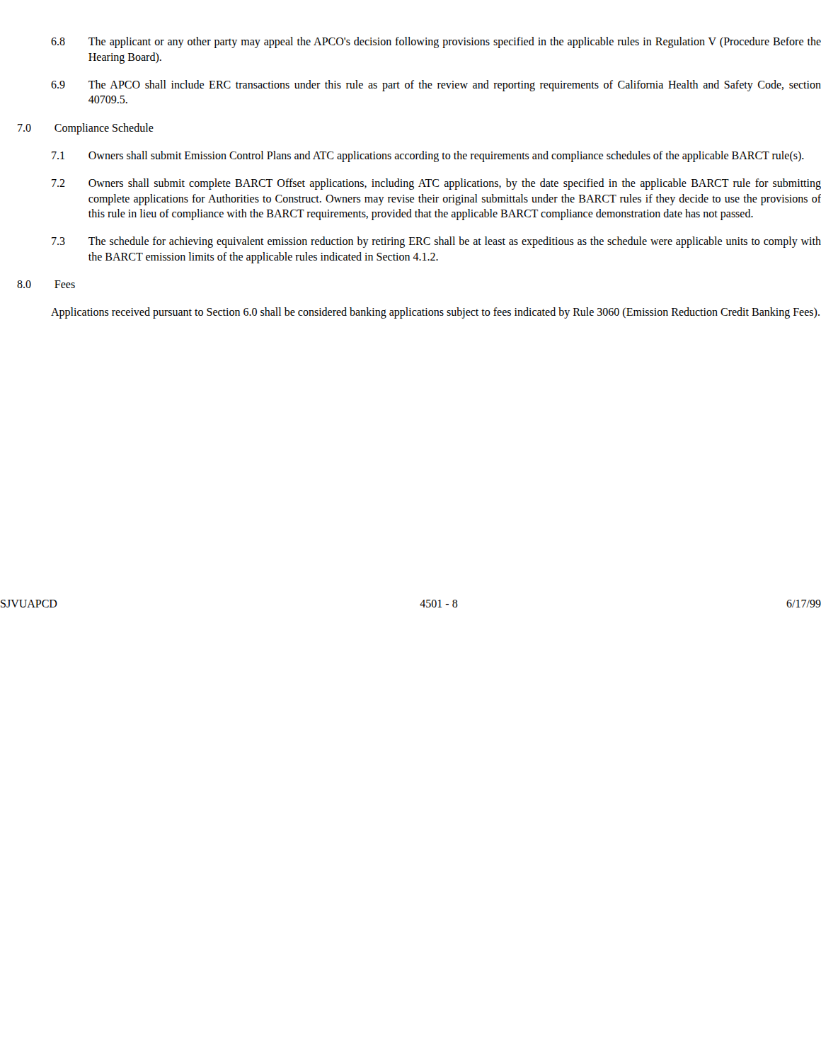6.8
The applicant or any other party may appeal the APCO's decision following provisions specified in the applicable rules in Regulation V (Procedure Before the Hearing Board).
6.9
The APCO shall include ERC transactions under this rule as part of the review and reporting requirements of California Health and Safety Code, section 40709.5.
7.0
Compliance Schedule
7.1
Owners shall submit Emission Control Plans and ATC applications according to the requirements and compliance schedules of the applicable BARCT rule(s).
7.2
Owners shall submit complete BARCT Offset applications, including ATC applications, by the date specified in the applicable BARCT rule for submitting complete applications for Authorities to Construct. Owners may revise their original submittals under the BARCT rules if they decide to use the provisions of this rule in lieu of compliance with the BARCT requirements, provided that the applicable BARCT compliance demonstration date has not passed.
7.3
The schedule for achieving equivalent emission reduction by retiring ERC shall be at least as expeditious as the schedule were applicable units to comply with the BARCT emission limits of the applicable rules indicated in Section 4.1.2.
8.0
Fees
Applications received pursuant to Section 6.0 shall be considered banking applications subject to fees indicated by Rule 3060 (Emission Reduction Credit Banking Fees).
SJVUAPCD
4501 - 8
6/17/99